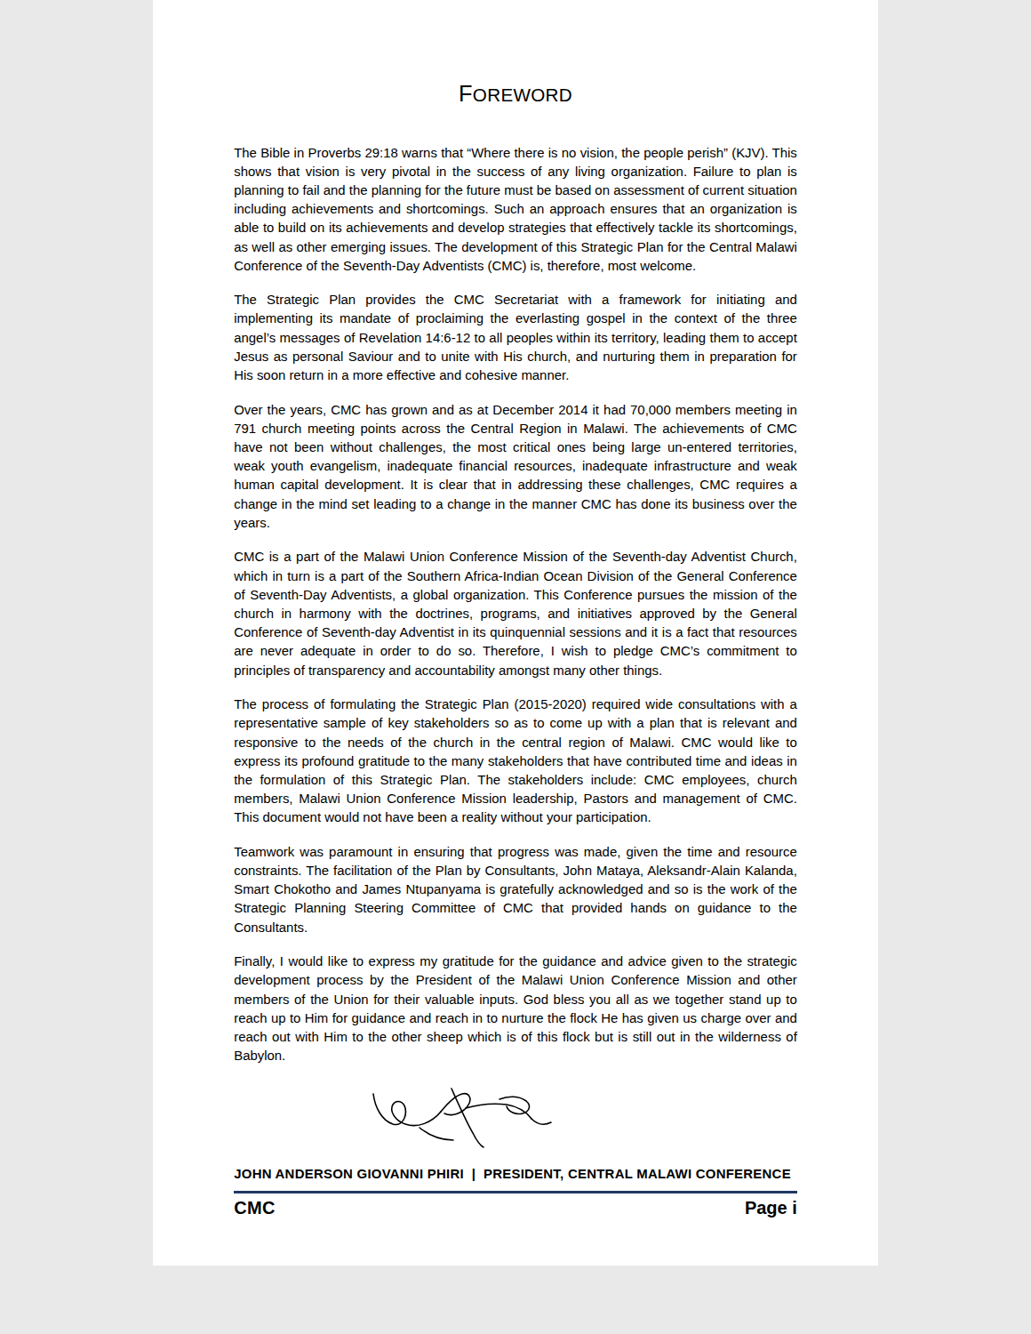FOREWORD
The Bible in Proverbs 29:18 warns that “Where there is no vision, the people perish” (KJV). This shows that vision is very pivotal in the success of any living organization. Failure to plan is planning to fail and the planning for the future must be based on assessment of current situation including achievements and shortcomings. Such an approach ensures that an organization is able to build on its achievements and develop strategies that effectively tackle its shortcomings, as well as other emerging issues. The development of this Strategic Plan for the Central Malawi Conference of the Seventh-Day Adventists (CMC) is, therefore, most welcome.
The Strategic Plan provides the CMC Secretariat with a framework for initiating and implementing its mandate of proclaiming the everlasting gospel in the context of the three angel’s messages of Revelation 14:6-12 to all peoples within its territory, leading them to accept Jesus as personal Saviour and to unite with His church, and nurturing them in preparation for His soon return in a more effective and cohesive manner.
Over the years, CMC has grown and as at December 2014 it had 70,000 members meeting in 791 church meeting points across the Central Region in Malawi. The achievements of CMC have not been without challenges, the most critical ones being large un-entered territories, weak youth evangelism, inadequate financial resources, inadequate infrastructure and weak human capital development. It is clear that in addressing these challenges, CMC requires a change in the mind set leading to a change in the manner CMC has done its business over the years.
CMC is a part of the Malawi Union Conference Mission of the Seventh-day Adventist Church, which in turn is a part of the Southern Africa-Indian Ocean Division of the General Conference of Seventh-Day Adventists, a global organization. This Conference pursues the mission of the church in harmony with the doctrines, programs, and initiatives approved by the General Conference of Seventh-day Adventist in its quinquennial sessions and it is a fact that resources are never adequate in order to do so. Therefore, I wish to pledge CMC’s commitment to principles of transparency and accountability amongst many other things.
The process of formulating the Strategic Plan (2015-2020) required wide consultations with a representative sample of key stakeholders so as to come up with a plan that is relevant and responsive to the needs of the church in the central region of Malawi. CMC would like to express its profound gratitude to the many stakeholders that have contributed time and ideas in the formulation of this Strategic Plan. The stakeholders include: CMC employees, church members, Malawi Union Conference Mission leadership, Pastors and management of CMC. This document would not have been a reality without your participation.
Teamwork was paramount in ensuring that progress was made, given the time and resource constraints. The facilitation of the Plan by Consultants, John Mataya, Aleksandr-Alain Kalanda, Smart Chokotho and James Ntupanyama is gratefully acknowledged and so is the work of the Strategic Planning Steering Committee of CMC that provided hands on guidance to the Consultants.
Finally, I would like to express my gratitude for the guidance and advice given to the strategic development process by the President of the Malawi Union Conference Mission and other members of the Union for their valuable inputs. God bless you all as we together stand up to reach up to Him for guidance and reach in to nurture the flock He has given us charge over and reach out with Him to the other sheep which is of this flock but is still out in the wilderness of Babylon.
JOHN ANDERSON GIOVANNI PHIRI | PRESIDENT, CENTRAL MALAWI CONFERENCE
CMC Page i